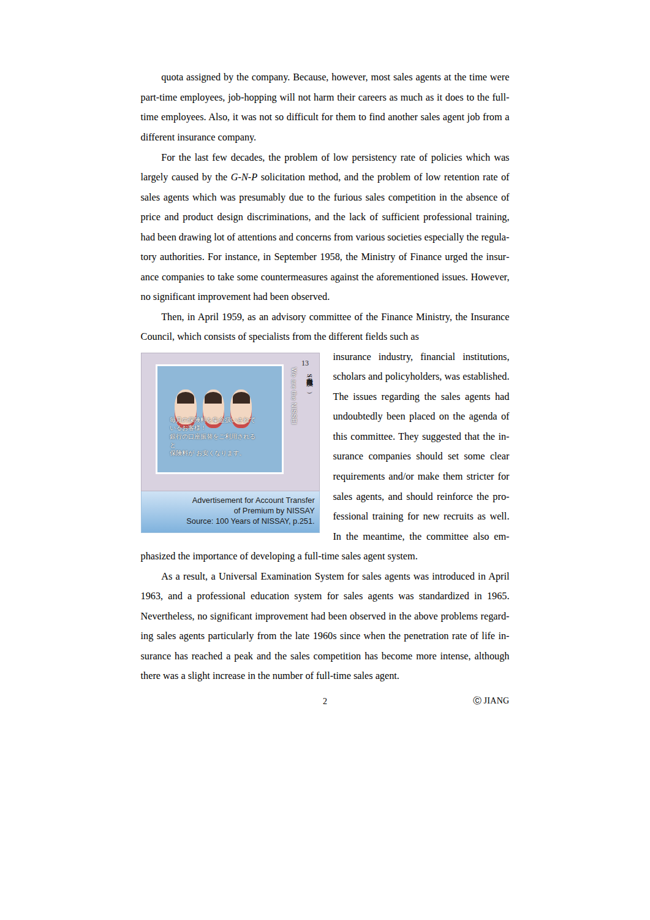quota assigned by the company. Because, however, most sales agents at the time were part-time employees, job-hopping will not harm their careers as much as it does to the full-time employees. Also, it was not so difficult for them to find another sales agent job from a different insurance company.
For the last few decades, the problem of low persistency rate of policies which was largely caused by the G-N-P solicitation method, and the problem of low retention rate of sales agents which was presumably due to the furious sales competition in the absence of price and product design discriminations, and the lack of sufficient professional training, had been drawing lot of attentions and concerns from various societies especially the regulatory authorities. For instance, in September 1958, the Ministry of Finance urged the insurance companies to take some countermeasures against the aforementioned issues. However, no significant improvement had been observed.
Then, in April 1959, as an advisory committee of the Finance Ministry, the Insurance Council, which consists of specialists from the different fields such as
13
職員自演（S 62）
We are the NISSEI
毎月の保険料を集金扱いされているお客様！
銀行の口座振替をご利用されると
保険料が お安くなります。
Advertisement for Account Transfer
of Premium by NISSAY
Source: 100 Years of NISSAY, p.251.
insurance industry, financial institutions, scholars and policyholders, was established. The issues regarding the sales agents had undoubtedly been placed on the agenda of this committee. They suggested that the insurance companies should set some clear requirements and/or make them stricter for sales agents, and should reinforce the professional training for new recruits as well. In the meantime, the committee also emphasized the importance of developing a full-time sales agent system.
As a result, a Universal Examination System for sales agents was introduced in April 1963, and a professional education system for sales agents was standardized in 1965. Nevertheless, no significant improvement had been observed in the above problems regarding sales agents particularly from the late 1960s since when the penetration rate of life insurance has reached a peak and the sales competition has become more intense, although there was a slight increase in the number of full-time sales agent.
2
Ⓒ JIANG